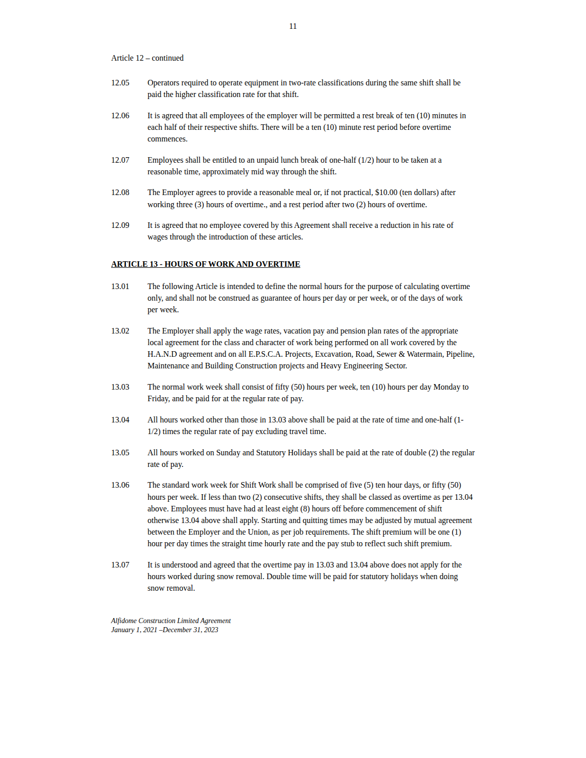11
Article 12 – continued
12.05 Operators required to operate equipment in two-rate classifications during the same shift shall be paid the higher classification rate for that shift.
12.06 It is agreed that all employees of the employer will be permitted a rest break of ten (10) minutes in each half of their respective shifts. There will be a ten (10) minute rest period before overtime commences.
12.07 Employees shall be entitled to an unpaid lunch break of one-half (1/2) hour to be taken at a reasonable time, approximately mid way through the shift.
12.08 The Employer agrees to provide a reasonable meal or, if not practical, $10.00 (ten dollars) after working three (3) hours of overtime., and a rest period after two (2) hours of overtime.
12.09 It is agreed that no employee covered by this Agreement shall receive a reduction in his rate of wages through the introduction of these articles.
ARTICLE 13 - HOURS OF WORK AND OVERTIME
13.01 The following Article is intended to define the normal hours for the purpose of calculating overtime only, and shall not be construed as guarantee of hours per day or per week, or of the days of work per week.
13.02 The Employer shall apply the wage rates, vacation pay and pension plan rates of the appropriate local agreement for the class and character of work being performed on all work covered by the H.A.N.D agreement and on all E.P.S.C.A. Projects, Excavation, Road, Sewer & Watermain, Pipeline, Maintenance and Building Construction projects and Heavy Engineering Sector.
13.03 The normal work week shall consist of fifty (50) hours per week, ten (10) hours per day Monday to Friday, and be paid for at the regular rate of pay.
13.04 All hours worked other than those in 13.03 above shall be paid at the rate of time and one-half (1-1/2) times the regular rate of pay excluding travel time.
13.05 All hours worked on Sunday and Statutory Holidays shall be paid at the rate of double (2) the regular rate of pay.
13.06 The standard work week for Shift Work shall be comprised of five (5) ten hour days, or fifty (50) hours per week. If less than two (2) consecutive shifts, they shall be classed as overtime as per 13.04 above. Employees must have had at least eight (8) hours off before commencement of shift otherwise 13.04 above shall apply. Starting and quitting times may be adjusted by mutual agreement between the Employer and the Union, as per job requirements. The shift premium will be one (1) hour per day times the straight time hourly rate and the pay stub to reflect such shift premium.
13.07 It is understood and agreed that the overtime pay in 13.03 and 13.04 above does not apply for the hours worked during snow removal. Double time will be paid for statutory holidays when doing snow removal.
Alfidome Construction Limited Agreement
January 1, 2021 –December 31, 2023